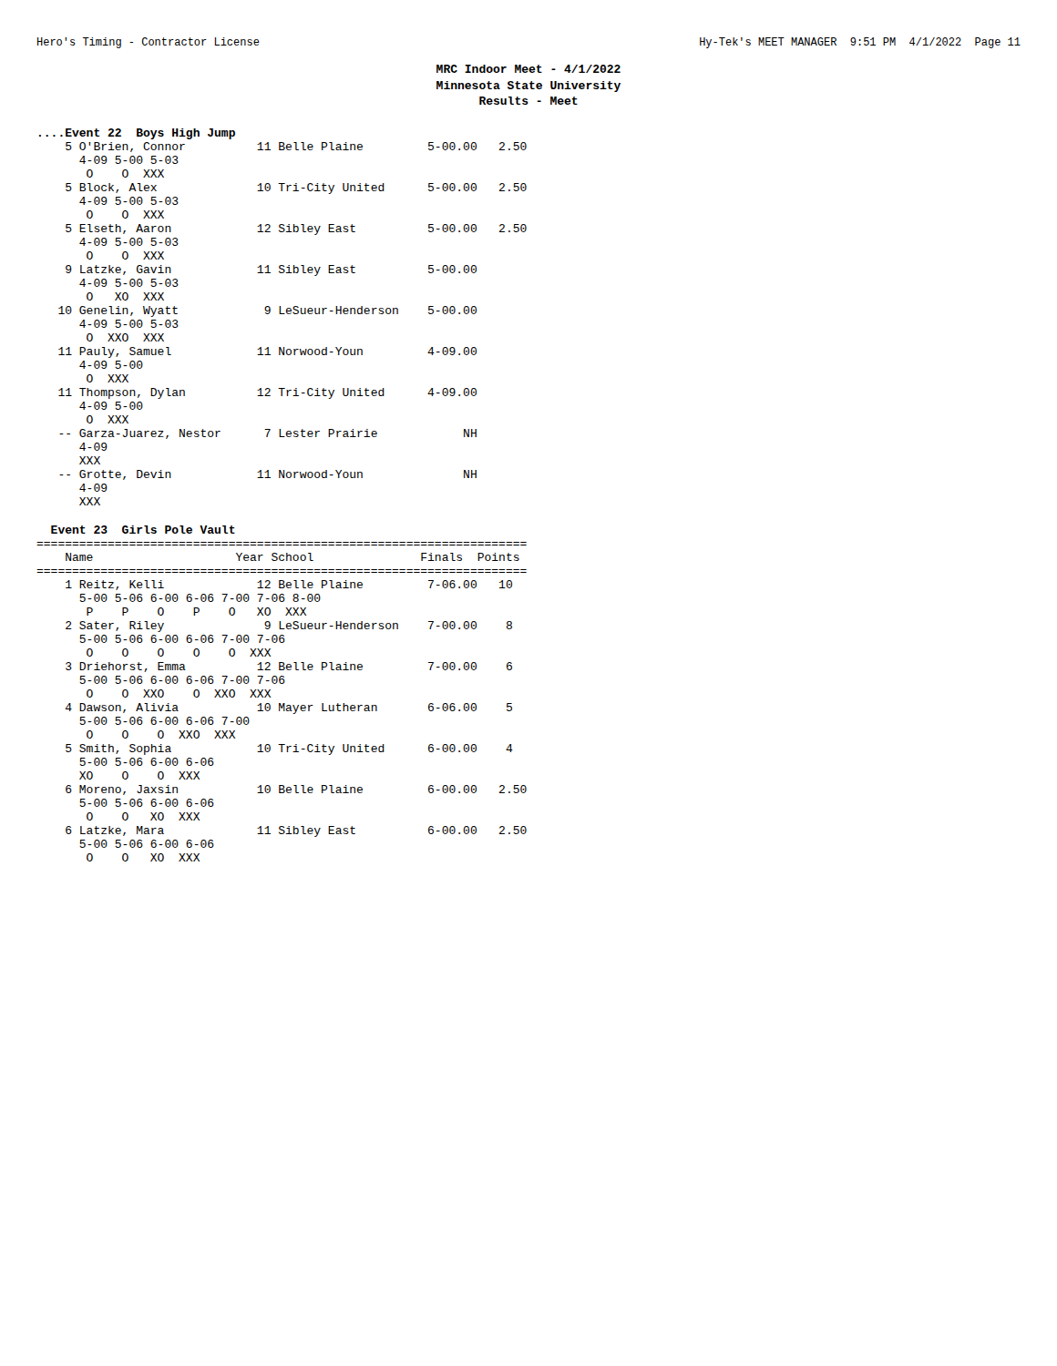Hero's Timing - Contractor License Hy-Tek's MEET MANAGER 9:51 PM 4/1/2022 Page 11
MRC Indoor Meet - 4/1/2022
Minnesota State University
Results - Meet
....Event 22  Boys High Jump
    5 O'Brien, Connor          11 Belle Plaine         5-00.00   2.50
      4-09 5-00 5-03
       O    O  XXX
    5 Block, Alex              10 Tri-City United      5-00.00   2.50
      4-09 5-00 5-03
       O    O  XXX
    5 Elseth, Aaron            12 Sibley East          5-00.00   2.50
      4-09 5-00 5-03
       O    O  XXX
    9 Latzke, Gavin            11 Sibley East          5-00.00
      4-09 5-00 5-03
       O   XO  XXX
   10 Genelin, Wyatt            9 LeSueur-Henderson    5-00.00
      4-09 5-00 5-03
       O  XXO  XXX
   11 Pauly, Samuel            11 Norwood-Youn         4-09.00
      4-09 5-00
       O  XXX
   11 Thompson, Dylan          12 Tri-City United      4-09.00
      4-09 5-00
       O  XXX
   -- Garza-Juarez, Nestor      7 Lester Prairie            NH
      4-09
      XXX
   -- Grotte, Devin            11 Norwood-Youn              NH
      4-09
      XXX
  Event 23  Girls Pole Vault
=====================================================================
    Name                    Year School               Finals  Points
=====================================================================
    1 Reitz, Kelli             12 Belle Plaine         7-06.00   10
      5-00 5-06 6-00 6-06 7-00 7-06 8-00
       P    P    O    P    O   XO  XXX
    2 Sater, Riley              9 LeSueur-Henderson    7-00.00    8
      5-00 5-06 6-00 6-06 7-00 7-06
       O    O    O    O    O  XXX
    3 Driehorst, Emma          12 Belle Plaine         7-00.00    6
      5-00 5-06 6-00 6-06 7-00 7-06
       O    O  XXO    O  XXO  XXX
    4 Dawson, Alivia           10 Mayer Lutheran       6-06.00    5
      5-00 5-06 6-00 6-06 7-00
       O    O    O  XXO  XXX
    5 Smith, Sophia            10 Tri-City United      6-00.00    4
      5-00 5-06 6-00 6-06
      XO    O    O  XXX
    6 Moreno, Jaxsin           10 Belle Plaine         6-00.00   2.50
      5-00 5-06 6-00 6-06
       O    O   XO  XXX
    6 Latzke, Mara             11 Sibley East          6-00.00   2.50
      5-00 5-06 6-00 6-06
       O    O   XO  XXX